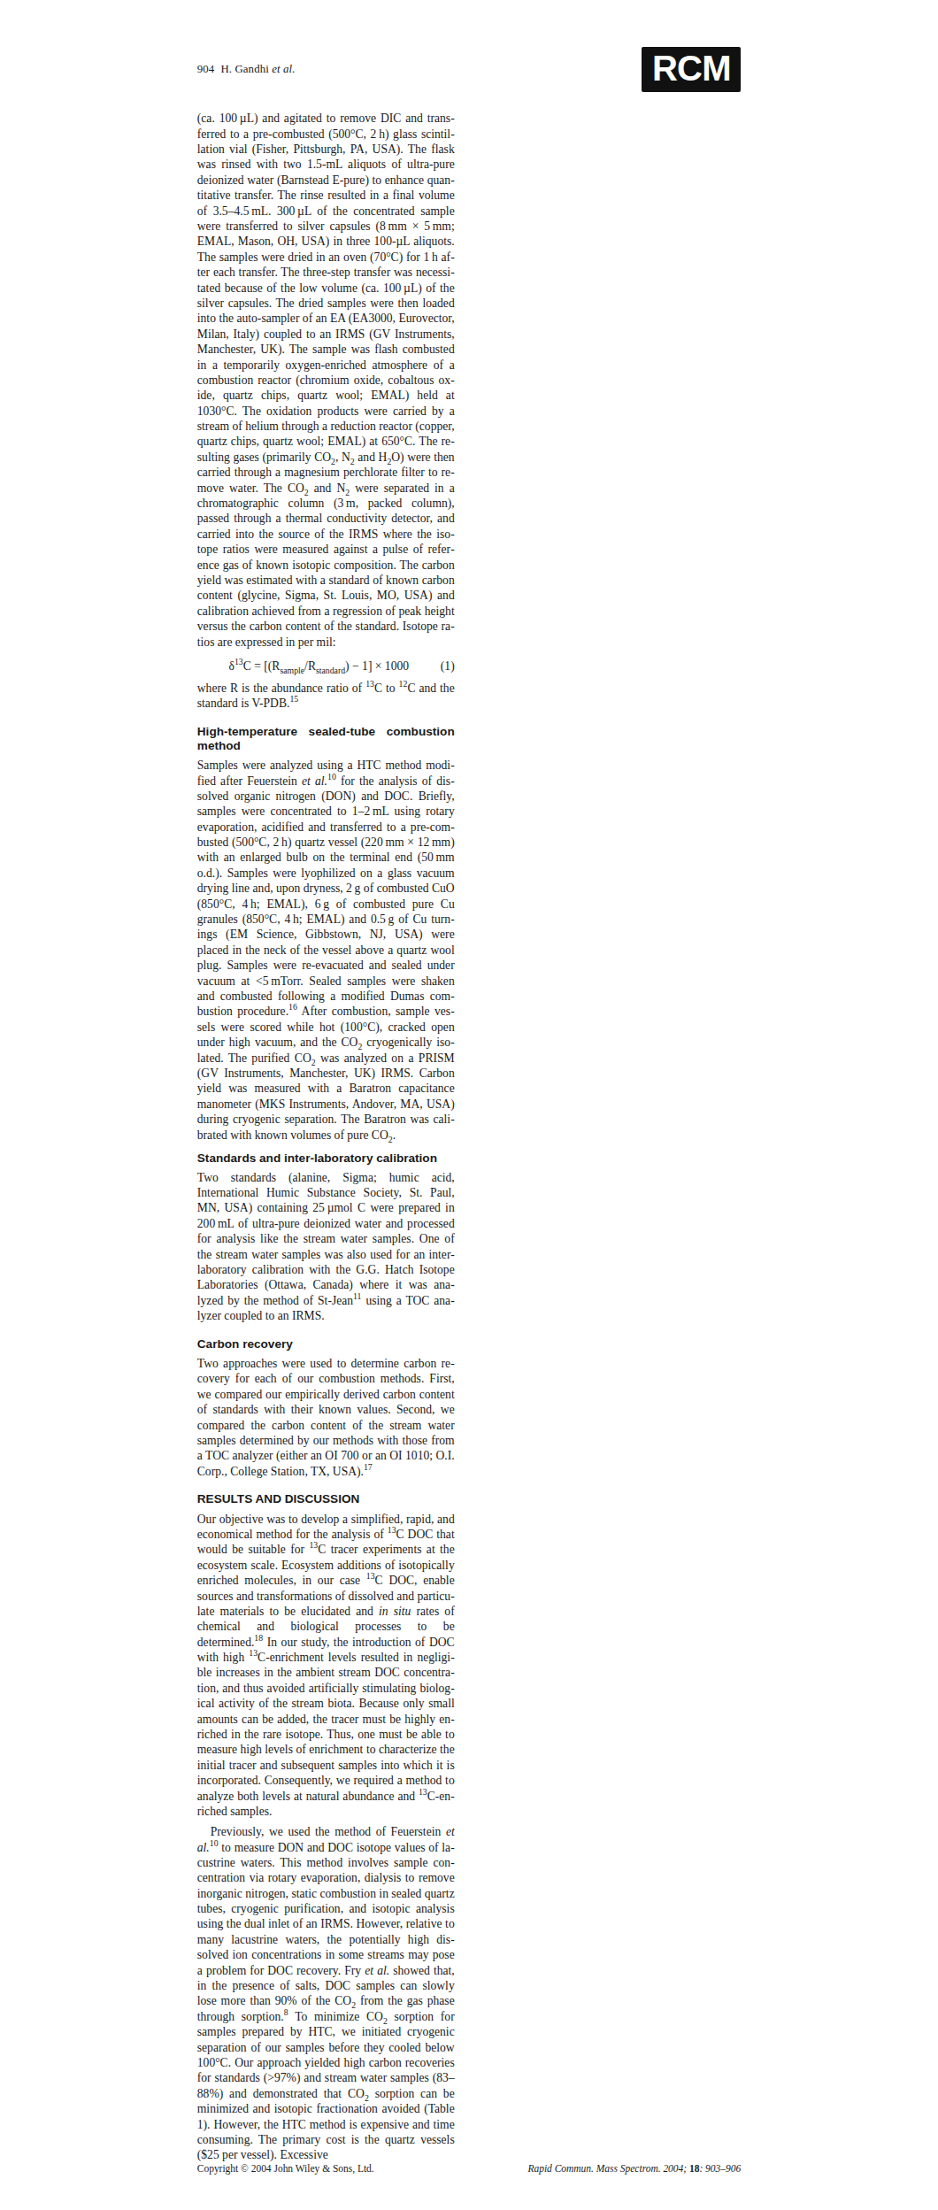904 H. Gandhi et al.
RCM
(ca. 100 µL) and agitated to remove DIC and transferred to a pre-combusted (500°C, 2 h) glass scintillation vial (Fisher, Pittsburgh, PA, USA). The flask was rinsed with two 1.5-mL aliquots of ultra-pure deionized water (Barnstead E-pure) to enhance quantitative transfer. The rinse resulted in a final volume of 3.5–4.5 mL. 300 µL of the concentrated sample were transferred to silver capsules (8 mm × 5 mm; EMAL, Mason, OH, USA) in three 100-µL aliquots. The samples were dried in an oven (70°C) for 1 h after each transfer. The three-step transfer was necessitated because of the low volume (ca. 100 µL) of the silver capsules. The dried samples were then loaded into the auto-sampler of an EA (EA3000, Eurovector, Milan, Italy) coupled to an IRMS (GV Instruments, Manchester, UK). The sample was flash combusted in a temporarily oxygen-enriched atmosphere of a combustion reactor (chromium oxide, cobaltous oxide, quartz chips, quartz wool; EMAL) held at 1030°C. The oxidation products were carried by a stream of helium through a reduction reactor (copper, quartz chips, quartz wool; EMAL) at 650°C. The resulting gases (primarily CO2, N2 and H2O) were then carried through a magnesium perchlorate filter to remove water. The CO2 and N2 were separated in a chromatographic column (3 m, packed column), passed through a thermal conductivity detector, and carried into the source of the IRMS where the isotope ratios were measured against a pulse of reference gas of known isotopic composition. The carbon yield was estimated with a standard of known carbon content (glycine, Sigma, St. Louis, MO, USA) and calibration achieved from a regression of peak height versus the carbon content of the standard. Isotope ratios are expressed in per mil:
(1) δ13C = [(Rsample/Rstandard) − 1] × 1000
where R is the abundance ratio of 13C to 12C and the standard is V-PDB.15
High-temperature sealed-tube combustion method
Samples were analyzed using a HTC method modified after Feuerstein et al.10 for the analysis of dissolved organic nitrogen (DON) and DOC. Briefly, samples were concentrated to 1–2 mL using rotary evaporation, acidified and transferred to a pre-combusted (500°C, 2 h) quartz vessel (220 mm × 12 mm) with an enlarged bulb on the terminal end (50 mm o.d.). Samples were lyophilized on a glass vacuum drying line and, upon dryness, 2 g of combusted CuO (850°C, 4 h; EMAL), 6 g of combusted pure Cu granules (850°C, 4 h; EMAL) and 0.5 g of Cu turnings (EM Science, Gibbstown, NJ, USA) were placed in the neck of the vessel above a quartz wool plug. Samples were re-evacuated and sealed under vacuum at <5 mTorr. Sealed samples were shaken and combusted following a modified Dumas combustion procedure.16 After combustion, sample vessels were scored while hot (100°C), cracked open under high vacuum, and the CO2 cryogenically isolated. The purified CO2 was analyzed on a PRISM (GV Instruments, Manchester, UK) IRMS. Carbon yield was measured with a Baratron capacitance manometer (MKS Instruments, Andover, MA, USA) during cryogenic separation. The Baratron was calibrated with known volumes of pure CO2.
Standards and inter-laboratory calibration
Two standards (alanine, Sigma; humic acid, International Humic Substance Society, St. Paul, MN, USA) containing 25 µmol C were prepared in 200 mL of ultra-pure deionized water and processed for analysis like the stream water samples. One of the stream water samples was also used for an inter-laboratory calibration with the G.G. Hatch Isotope Laboratories (Ottawa, Canada) where it was analyzed by the method of St-Jean11 using a TOC analyzer coupled to an IRMS.
Carbon recovery
Two approaches were used to determine carbon recovery for each of our combustion methods. First, we compared our empirically derived carbon content of standards with their known values. Second, we compared the carbon content of the stream water samples determined by our methods with those from a TOC analyzer (either an OI 700 or an OI 1010; O.I. Corp., College Station, TX, USA).17
RESULTS AND DISCUSSION
Our objective was to develop a simplified, rapid, and economical method for the analysis of 13C DOC that would be suitable for 13C tracer experiments at the ecosystem scale. Ecosystem additions of isotopically enriched molecules, in our case 13C DOC, enable sources and transformations of dissolved and particulate materials to be elucidated and in situ rates of chemical and biological processes to be determined.18 In our study, the introduction of DOC with high 13C-enrichment levels resulted in negligible increases in the ambient stream DOC concentration, and thus avoided artificially stimulating biological activity of the stream biota. Because only small amounts can be added, the tracer must be highly enriched in the rare isotope. Thus, one must be able to measure high levels of enrichment to characterize the initial tracer and subsequent samples into which it is incorporated. Consequently, we required a method to analyze both levels at natural abundance and 13C-enriched samples.
Previously, we used the method of Feuerstein et al.10 to measure DON and DOC isotope values of lacustrine waters. This method involves sample concentration via rotary evaporation, dialysis to remove inorganic nitrogen, static combustion in sealed quartz tubes, cryogenic purification, and isotopic analysis using the dual inlet of an IRMS. However, relative to many lacustrine waters, the potentially high dissolved ion concentrations in some streams may pose a problem for DOC recovery. Fry et al. showed that, in the presence of salts, DOC samples can slowly lose more than 90% of the CO2 from the gas phase through sorption.8 To minimize CO2 sorption for samples prepared by HTC, we initiated cryogenic separation of our samples before they cooled below 100°C. Our approach yielded high carbon recoveries for standards (>97%) and stream water samples (83–88%) and demonstrated that CO2 sorption can be minimized and isotopic fractionation avoided (Table 1). However, the HTC method is expensive and time consuming. The primary cost is the quartz vessels ($25 per vessel). Excessive
Copyright © 2004 John Wiley & Sons, Ltd.
Rapid Commun. Mass Spectrom. 2004; 18: 903–906